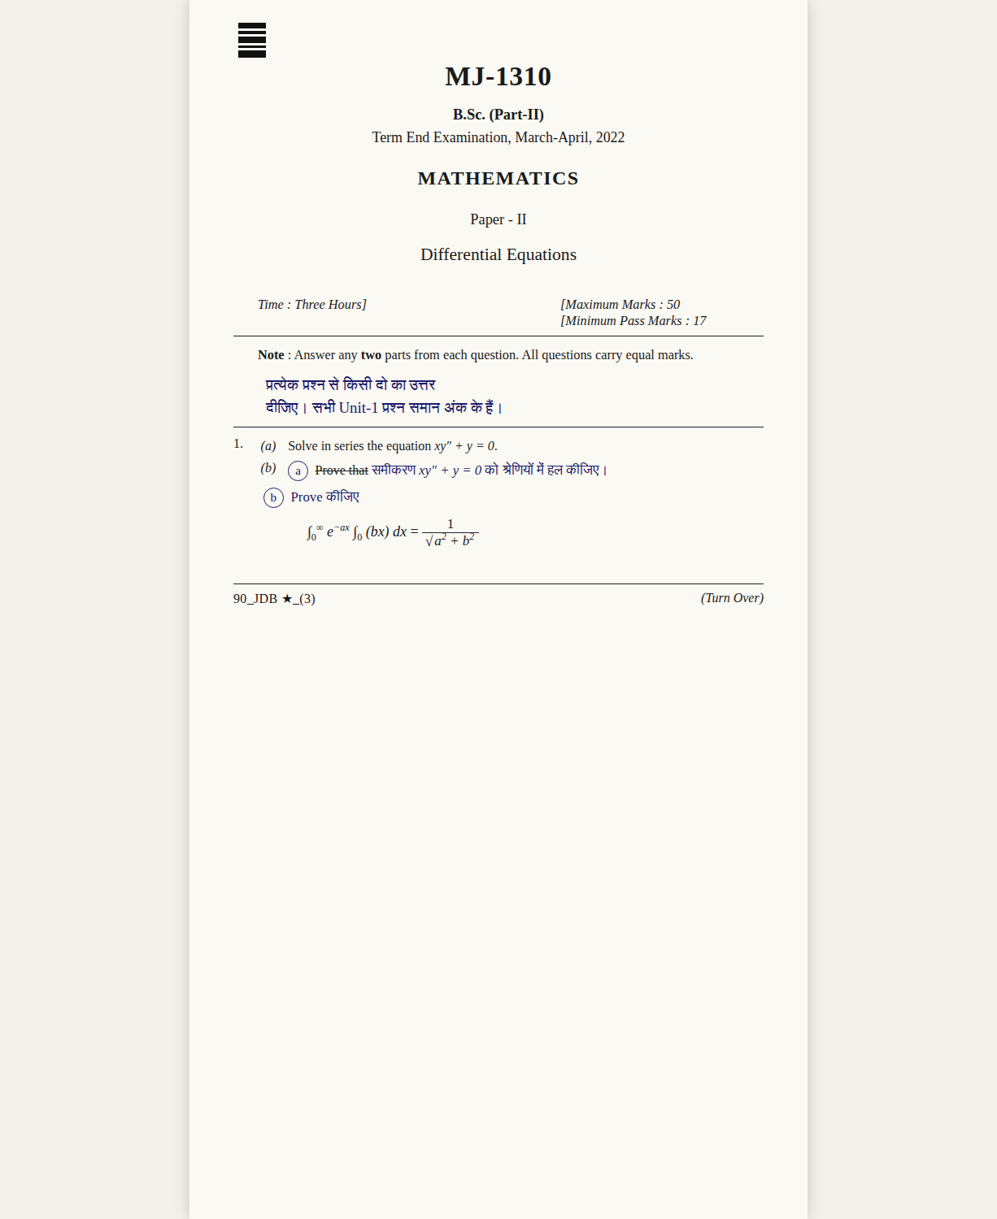MJ-1310
B.Sc. (Part-II)
Term End Examination, March-April, 2022
MATHEMATICS
Paper - II
Differential Equations
Time : Three Hours]
[Maximum Marks : 50
[Minimum Pass Marks : 17
Note : Answer any two parts from each question. All questions carry equal marks.
प्रत्येक प्रश्न से किसी दो का उत्तर
दीजिए। सभी Unit-1 प्रश्न समान अंक के हैं।
1.
(a) Solve in series the equation xy″ + y = 0.
(b) a Prove that समीकरण xy″ + y = 0 को श्रेणियों में हल कीजिए।
b Prove कीजिए
∫0∞ e−ax ∫0 (bx) dx = 1 √a2 + b2
90_JDB ★_(3)
(Turn Over)